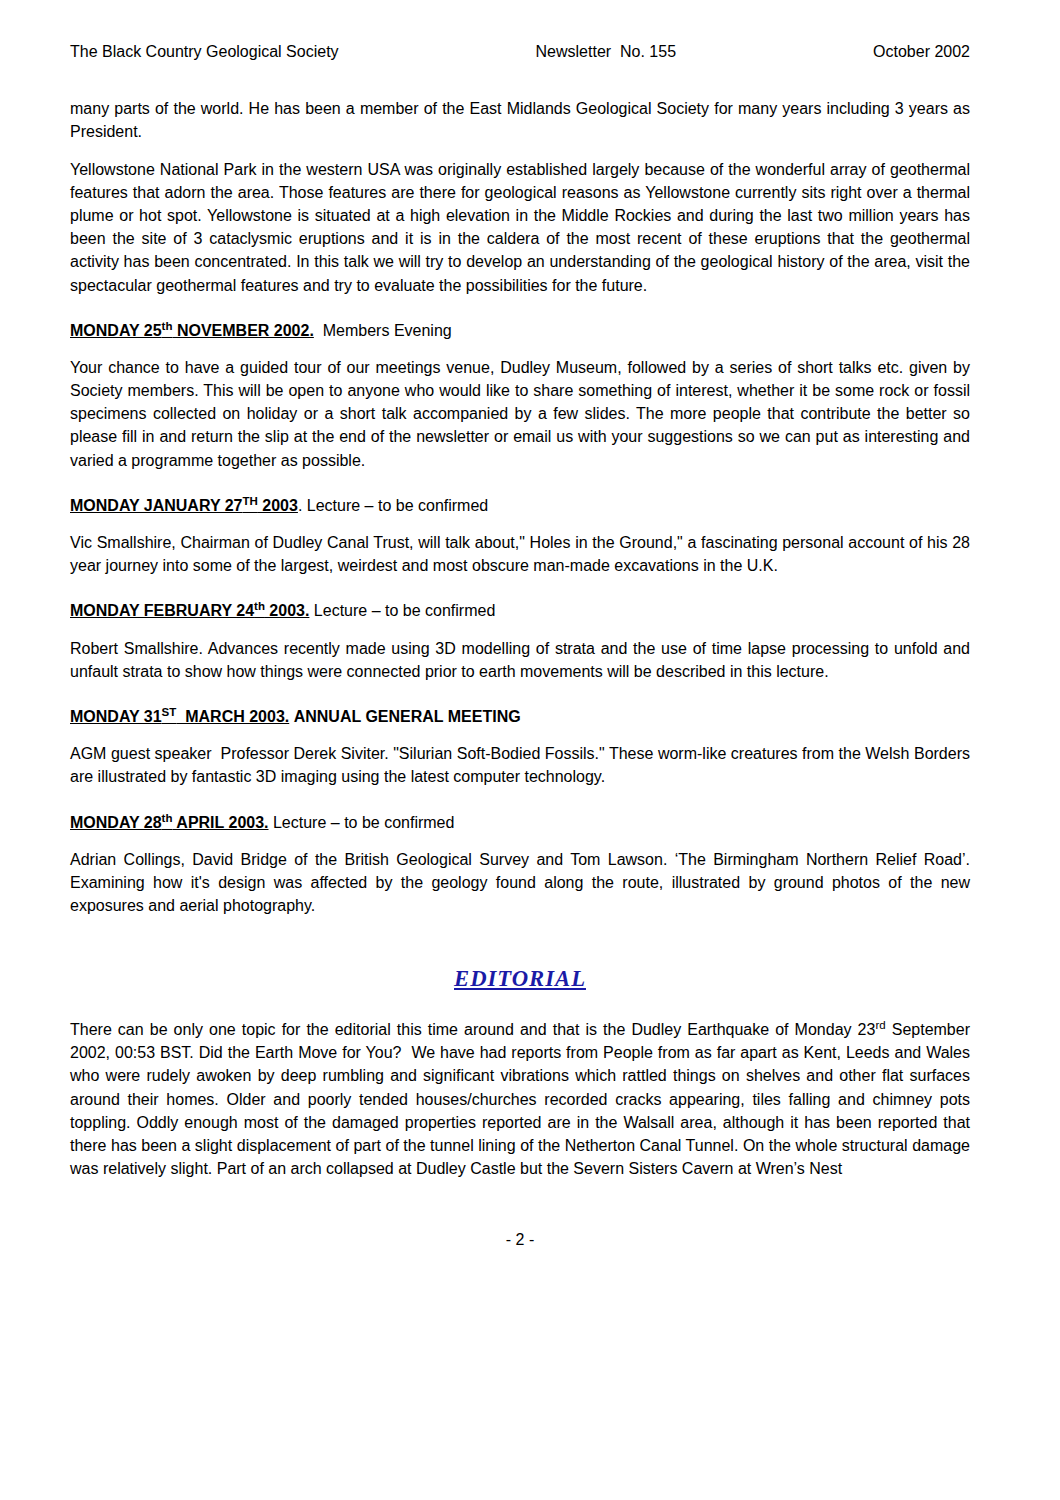The Black Country Geological Society Newsletter No. 155 October 2002
many parts of the world. He has been a member of the East Midlands Geological Society for many years including 3 years as President.
Yellowstone National Park in the western USA was originally established largely because of the wonderful array of geothermal features that adorn the area. Those features are there for geological reasons as Yellowstone currently sits right over a thermal plume or hot spot. Yellowstone is situated at a high elevation in the Middle Rockies and during the last two million years has been the site of 3 cataclysmic eruptions and it is in the caldera of the most recent of these eruptions that the geothermal activity has been concentrated. In this talk we will try to develop an understanding of the geological history of the area, visit the spectacular geothermal features and try to evaluate the possibilities for the future.
MONDAY 25th NOVEMBER 2002. Members Evening
Your chance to have a guided tour of our meetings venue, Dudley Museum, followed by a series of short talks etc. given by Society members. This will be open to anyone who would like to share something of interest, whether it be some rock or fossil specimens collected on holiday or a short talk accompanied by a few slides. The more people that contribute the better so please fill in and return the slip at the end of the newsletter or email us with your suggestions so we can put as interesting and varied a programme together as possible.
MONDAY JANUARY 27TH 2003. Lecture – to be confirmed
Vic Smallshire, Chairman of Dudley Canal Trust, will talk about," Holes in the Ground," a fascinating personal account of his 28 year journey into some of the largest, weirdest and most obscure man-made excavations in the U.K.
MONDAY FEBRUARY 24th 2003. Lecture – to be confirmed
Robert Smallshire. Advances recently made using 3D modelling of strata and the use of time lapse processing to unfold and unfault strata to show how things were connected prior to earth movements will be described in this lecture.
MONDAY 31ST MARCH 2003. ANNUAL GENERAL MEETING
AGM guest speaker Professor Derek Siviter. "Silurian Soft-Bodied Fossils." These worm-like creatures from the Welsh Borders are illustrated by fantastic 3D imaging using the latest computer technology.
MONDAY 28th APRIL 2003. Lecture – to be confirmed
Adrian Collings, David Bridge of the British Geological Survey and Tom Lawson. ‘The Birmingham Northern Relief Road’. Examining how it's design was affected by the geology found along the route, illustrated by ground photos of the new exposures and aerial photography.
EDITORIAL
There can be only one topic for the editorial this time around and that is the Dudley Earthquake of Monday 23rd September 2002, 00:53 BST. Did the Earth Move for You? We have had reports from People from as far apart as Kent, Leeds and Wales who were rudely awoken by deep rumbling and significant vibrations which rattled things on shelves and other flat surfaces around their homes. Older and poorly tended houses/churches recorded cracks appearing, tiles falling and chimney pots toppling. Oddly enough most of the damaged properties reported are in the Walsall area, although it has been reported that there has been a slight displacement of part of the tunnel lining of the Netherton Canal Tunnel. On the whole structural damage was relatively slight. Part of an arch collapsed at Dudley Castle but the Severn Sisters Cavern at Wren’s Nest
- 2 -